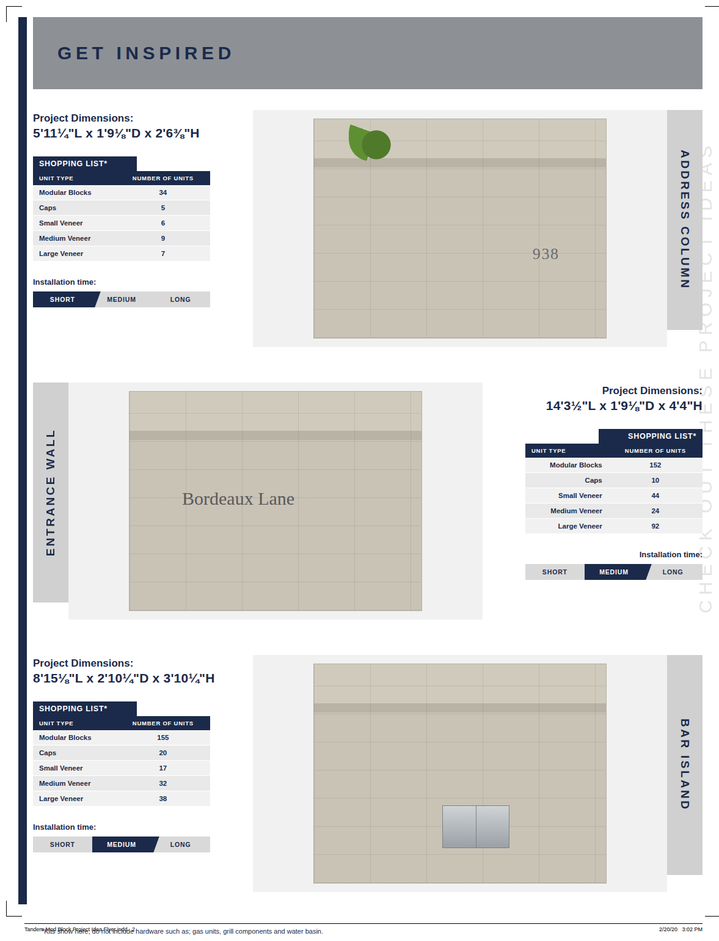GET INSPIRED
CHECK OUT THESE PROJECT IDEAS
Project Dimensions:
5'11¼"L x 1'9⅛"D x 2'6⅜"H
SHOPPING LIST*
| Unit Type | Number of Units |
| --- | --- |
| Modular Blocks | 34 |
| Caps | 5 |
| Small Veneer | 6 |
| Medium Veneer | 9 |
| Large Veneer | 7 |
Installation time:
SHORT MEDIUM LONG
938
ADDRESS COLUMN
Project Dimensions:
14'3½"L x 1'9⅛"D x 4'4"H
SHOPPING LIST*
| Unit Type | Number of Units |
| --- | --- |
| Modular Blocks | 152 |
| Caps | 10 |
| Small Veneer | 44 |
| Medium Veneer | 24 |
| Large Veneer | 92 |
Installation time:
SHORT MEDIUM LONG
Bordeaux Lane
ENTRANCE WALL
Project Dimensions:
8'15⅛"L x 2'10¼"D x 3'10¼"H
SHOPPING LIST*
| Unit Type | Number of Units |
| --- | --- |
| Modular Blocks | 155 |
| Caps | 20 |
| Small Veneer | 17 |
| Medium Veneer | 32 |
| Large Veneer | 38 |
Installation time:
SHORT MEDIUM LONG
BAR ISLAND
*Kits show here, do not include hardware such as; gas units, grill components and water basin.
Tandem Mod Block Project Idea Flyer.indd 2 2/20/20 3:02 PM